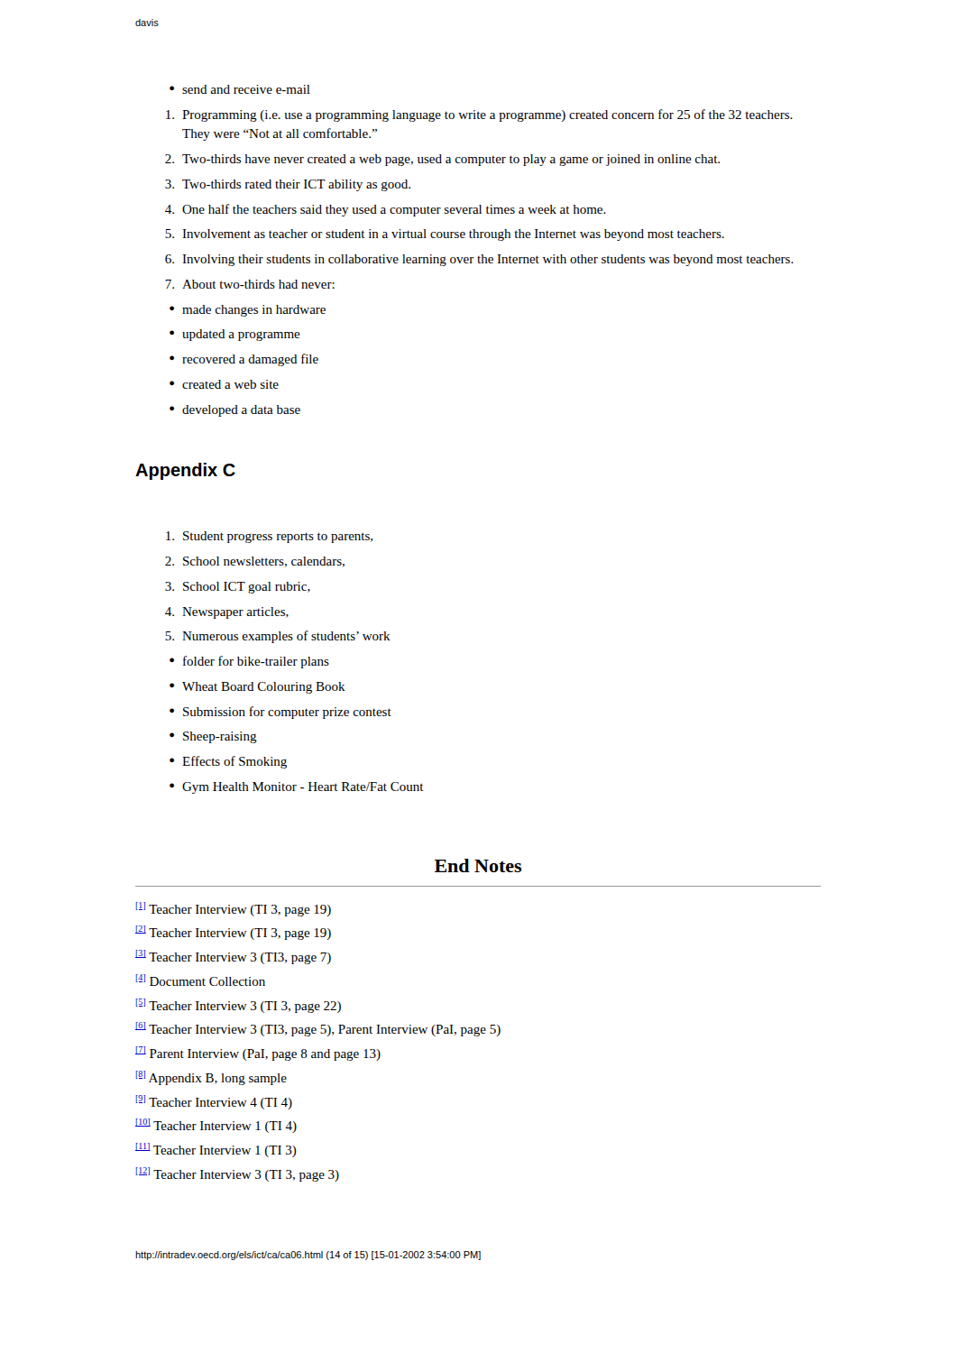davis
●send and receive e-mail
1. Programming (i.e. use a programming language to write a programme) created concern for 25 of the 32 teachers. They were “Not at all comfortable.”
2. Two-thirds have never created a web page, used a computer to play a game or joined in online chat.
3. Two-thirds rated their ICT ability as good.
4. One half the teachers said they used a computer several times a week at home.
5. Involvement as teacher or student in a virtual course through the Internet was beyond most teachers.
6. Involving their students in collaborative learning over the Internet with other students was beyond most teachers.
7. About two-thirds had never:
●made changes in hardware
●updated a programme
●recovered a damaged file
●created a web site
●developed a data base
Appendix C
1. Student progress reports to parents,
2. School newsletters, calendars,
3. School ICT goal rubric,
4. Newspaper articles,
5. Numerous examples of students’ work
●folder for bike-trailer plans
●Wheat Board Colouring Book
●Submission for computer prize contest
●Sheep-raising
●Effects of Smoking
●Gym Health Monitor - Heart Rate/Fat Count
End Notes
[1] Teacher Interview (TI 3, page 19)
[2] Teacher Interview (TI 3, page 19)
[3] Teacher Interview 3 (TI3, page 7)
[4] Document Collection
[5] Teacher Interview 3 (TI 3, page 22)
[6] Teacher Interview 3 (TI3, page 5), Parent Interview (PaI, page 5)
[7] Parent Interview (PaI, page 8 and page 13)
[8] Appendix B, long sample
[9] Teacher Interview 4 (TI 4)
[10] Teacher Interview 1 (TI 4)
[11] Teacher Interview 1 (TI 3)
[12] Teacher Interview 3 (TI 3, page 3)
http://intradev.oecd.org/els/ict/ca/ca06.html (14 of 15) [15-01-2002 3:54:00 PM]